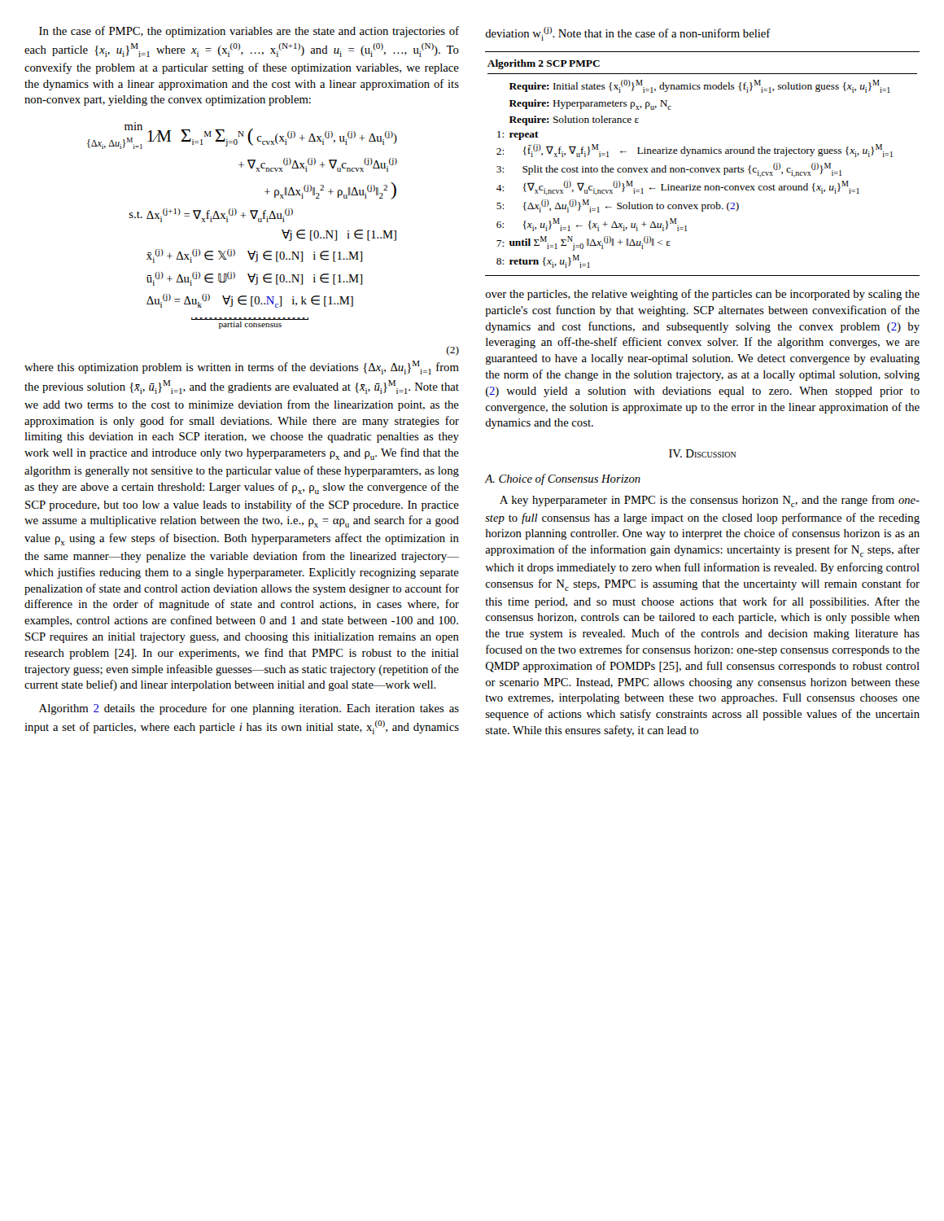In the case of PMPC, the optimization variables are the state and action trajectories of each particle {xi, ui}Mi=1 where xi = (xi(0), …, xi(N+1)) and ui = (ui(0), …, ui(N)). To convexify the problem at a particular setting of these optimization variables, we replace the dynamics with a linear approximation and the cost with a linear approximation of its non-convex part, yielding the convex optimization problem:
| min {Δ x i , Δ u i } M i=1 | 1 ⁄ M Σ i=1 M Σ j=0 N ( c cvx (x i (j) + Δx i (j) , u i (j) + Δu i (j) ) |
| | + ∇ x c ncvx (j) Δx i (j) + ∇ u c ncvx (j) Δu i (j) |
| | + ρ x ‖Δx i (j) ‖ 2 2 + ρ u ‖Δu i (j) ‖ 2 2 ) |
| s.t. | Δx i (j+1) = ∇ x f i Δx i (j) + ∇ u f i Δu i (j) |
| | ∀j ∈ [0..N] i ∈ [1..M] |
| | x̄ i (j) + Δx i (j) ∈ 𝕏 (j) ∀j ∈ [0..N] i ∈ [1..M] |
| | ū i (j) + Δu i (j) ∈ 𝕌 (j) ∀j ∈ [0..N] i ∈ [1..M] |
| | Δu i (j) = Δu k (j) ∀j ∈ [0.. N c ] i, k ∈ [1..M] ⎵⎵⎵⎵⎵⎵⎵⎵⎵⎵⎵⎵⎵⎵⎵⎵⎵⎵⎵⎵⎵⎵⎵⎵ partial consensus |
(2)
where this optimization problem is written in terms of the deviations {Δxi, Δui}Mi=1 from the previous solution {x̄i, ūi}Mi=1, and the gradients are evaluated at {x̄i, ūi}Mi=1. Note that we add two terms to the cost to minimize deviation from the linearization point, as the approximation is only good for small deviations. While there are many strategies for limiting this deviation in each SCP iteration, we choose the quadratic penalties as they work well in practice and introduce only two hyperparameters ρx and ρu. We find that the algorithm is generally not sensitive to the particular value of these hyperparamters, as long as they are above a certain threshold: Larger values of ρx, ρu slow the convergence of the SCP procedure, but too low a value leads to instability of the SCP procedure. In practice we assume a multiplicative relation between the two, i.e., ρx = αρu and search for a good value ρx using a few steps of bisection. Both hyperparameters affect the optimization in the same manner—they penalize the variable deviation from the linearized trajectory—which justifies reducing them to a single hyperparameter. Explicitly recognizing separate penalization of state and control action deviation allows the system designer to account for difference in the order of magnitude of state and control actions, in cases where, for examples, control actions are confined between 0 and 1 and state between -100 and 100. SCP requires an initial trajectory guess, and choosing this initialization remains an open research problem [24]. In our experiments, we find that PMPC is robust to the initial trajectory guess; even simple infeasible guesses—such as static trajectory (repetition of the current state belief) and linear interpolation between initial and goal state—work well.
Algorithm 2 details the procedure for one planning iteration. Each iteration takes as input a set of particles, where each particle i has its own initial state, xi(0), and dynamics deviation wi(j). Note that in the case of a non-uniform belief
Algorithm 2 SCP PMPC
Require: Initial states {xi(0)}Mi=1, dynamics models {fi}Mi=1, solution guess {xi, ui}Mi=1
Require: Hyperparameters ρx, ρu, Nc
Require: Solution tolerance ε
1: repeat
2:{f̄i(j), ∇xfi, ∇ufi}Mi=1 ← Linearize dynamics around the trajectory guess {xi, ui}Mi=1
3: Split the cost into the convex and non-convex parts {ci,cvx(j), ci,ncvx(j)}Mi=1
4:{∇xci,ncvx(j), ∇uci,ncvx(j)}Mi=1 ← Linearize non-convex cost around {xi, ui}Mi=1
5:{Δxi(j), Δui(j)}Mi=1 ← Solution to convex prob. (2)
6:{xi, ui}Mi=1 ← {xi + Δxi, ui + Δui}Mi=1
7: until ΣMi=1 ΣNj=0 ‖Δxi(j)‖ + ‖Δui(j)‖ < ε
8: return {xi, ui}Mi=1
over the particles, the relative weighting of the particles can be incorporated by scaling the particle's cost function by that weighting. SCP alternates between convexification of the dynamics and cost functions, and subsequently solving the convex problem (2) by leveraging an off-the-shelf efficient convex solver. If the algorithm converges, we are guaranteed to have a locally near-optimal solution. We detect convergence by evaluating the norm of the change in the solution trajectory, as at a locally optimal solution, solving (2) would yield a solution with deviations equal to zero. When stopped prior to convergence, the solution is approximate up to the error in the linear approximation of the dynamics and the cost.
IV. Discussion
A. Choice of Consensus Horizon
A key hyperparameter in PMPC is the consensus horizon Nc, and the range from one-step to full consensus has a large impact on the closed loop performance of the receding horizon planning controller. One way to interpret the choice of consensus horizon is as an approximation of the information gain dynamics: uncertainty is present for Nc steps, after which it drops immediately to zero when full information is revealed. By enforcing control consensus for Nc steps, PMPC is assuming that the uncertainty will remain constant for this time period, and so must choose actions that work for all possibilities. After the consensus horizon, controls can be tailored to each particle, which is only possible when the true system is revealed. Much of the controls and decision making literature has focused on the two extremes for consensus horizon: one-step consensus corresponds to the QMDP approximation of POMDPs [25], and full consensus corresponds to robust control or scenario MPC. Instead, PMPC allows choosing any consensus horizon between these two extremes, interpolating between these two approaches. Full consensus chooses one sequence of actions which satisfy constraints across all possible values of the uncertain state. While this ensures safety, it can lead to